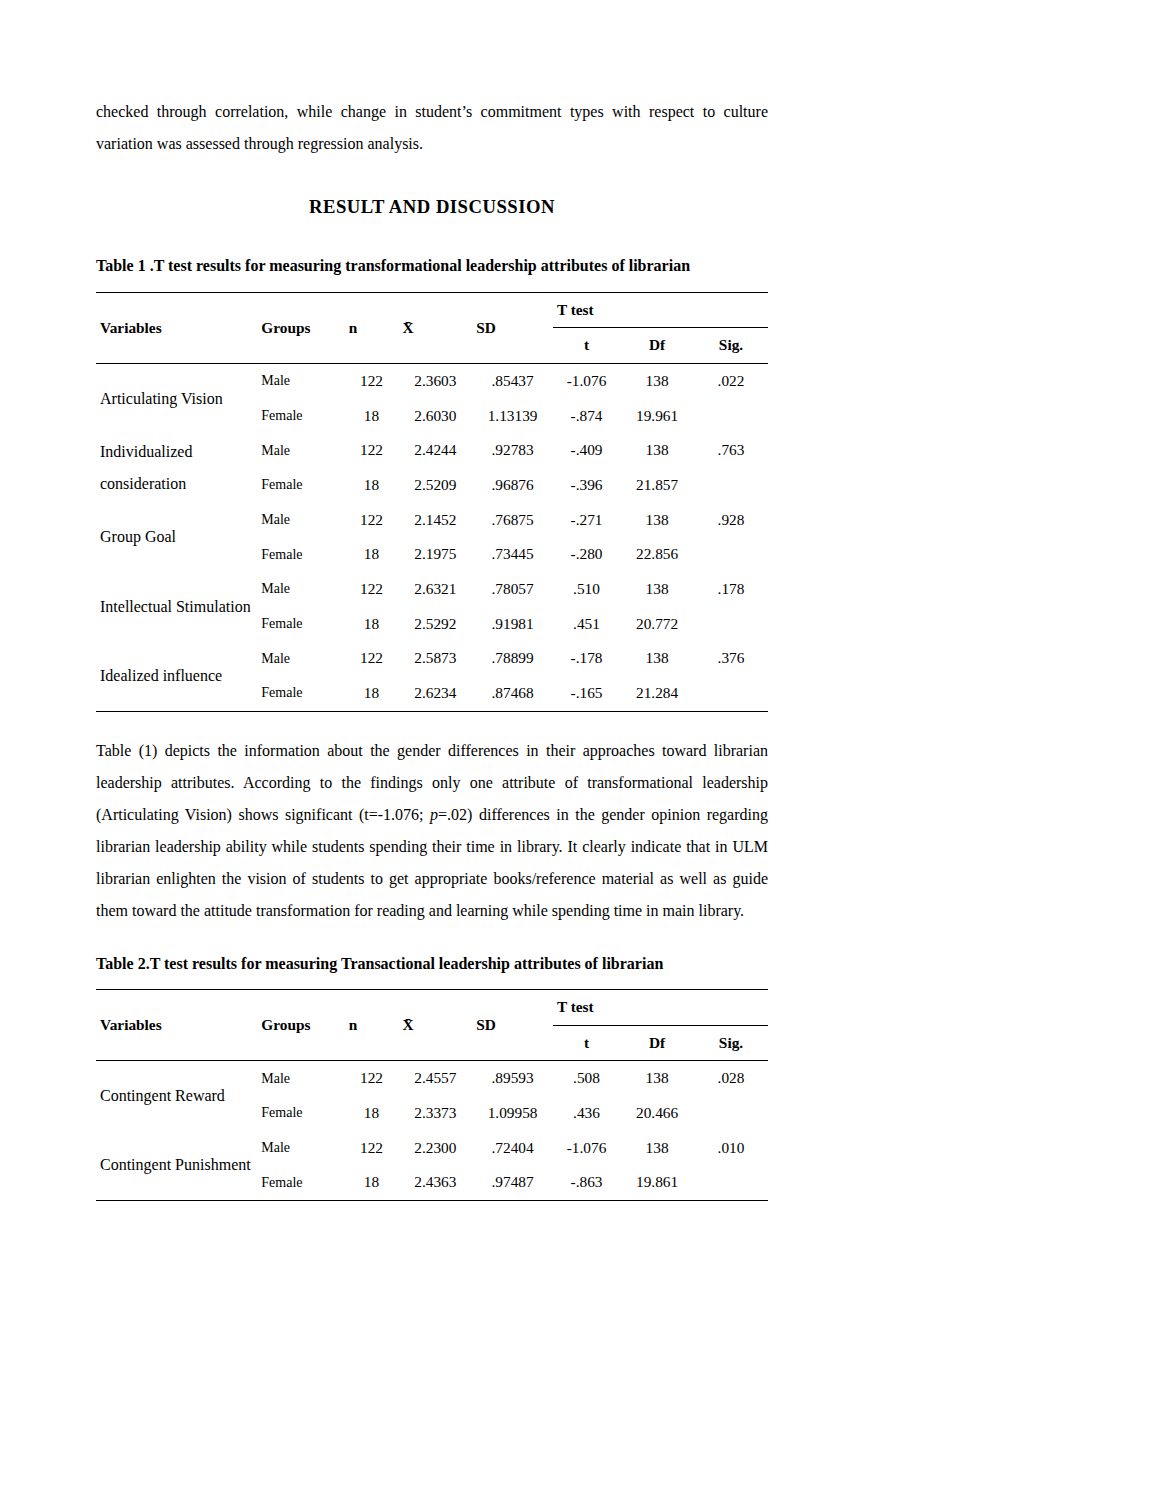checked through correlation, while change in student’s commitment types with respect to culture variation was assessed through regression analysis.
RESULT AND DISCUSSION
Table 1 .T test results for measuring transformational leadership attributes of librarian
| Variables | Groups | n | X̄ | SD | T test |
| --- | --- | --- | --- | --- | --- |
| t | Df | Sig. |
| Articulating Vision | Male | 122 | 2.3603 | .85437 | -1.076 | 138 | .022 |
| Female | 18 | 2.6030 | 1.13139 | -.874 | 19.961 | |
| Individualized consideration | Male | 122 | 2.4244 | .92783 | -.409 | 138 | .763 |
| Female | 18 | 2.5209 | .96876 | -.396 | 21.857 | |
| Group Goal | Male | 122 | 2.1452 | .76875 | -.271 | 138 | .928 |
| Female | 18 | 2.1975 | .73445 | -.280 | 22.856 | |
| Intellectual Stimulation | Male | 122 | 2.6321 | .78057 | .510 | 138 | .178 |
| Female | 18 | 2.5292 | .91981 | .451 | 20.772 | |
| Idealized influence | Male | 122 | 2.5873 | .78899 | -.178 | 138 | .376 |
| Female | 18 | 2.6234 | .87468 | -.165 | 21.284 | |
Table (1) depicts the information about the gender differences in their approaches toward librarian leadership attributes. According to the findings only one attribute of transformational leadership (Articulating Vision) shows significant (t=-1.076; p=.02) differences in the gender opinion regarding librarian leadership ability while students spending their time in library. It clearly indicate that in ULM librarian enlighten the vision of students to get appropriate books/reference material as well as guide them toward the attitude transformation for reading and learning while spending time in main library.
Table 2.T test results for measuring Transactional leadership attributes of librarian
| Variables | Groups | n | X̄ | SD | T test |
| --- | --- | --- | --- | --- | --- |
| t | Df | Sig. |
| Contingent Reward | Male | 122 | 2.4557 | .89593 | .508 | 138 | .028 |
| Female | 18 | 2.3373 | 1.09958 | .436 | 20.466 | |
| Contingent Punishment | Male | 122 | 2.2300 | .72404 | -1.076 | 138 | .010 |
| Female | 18 | 2.4363 | .97487 | -.863 | 19.861 | |